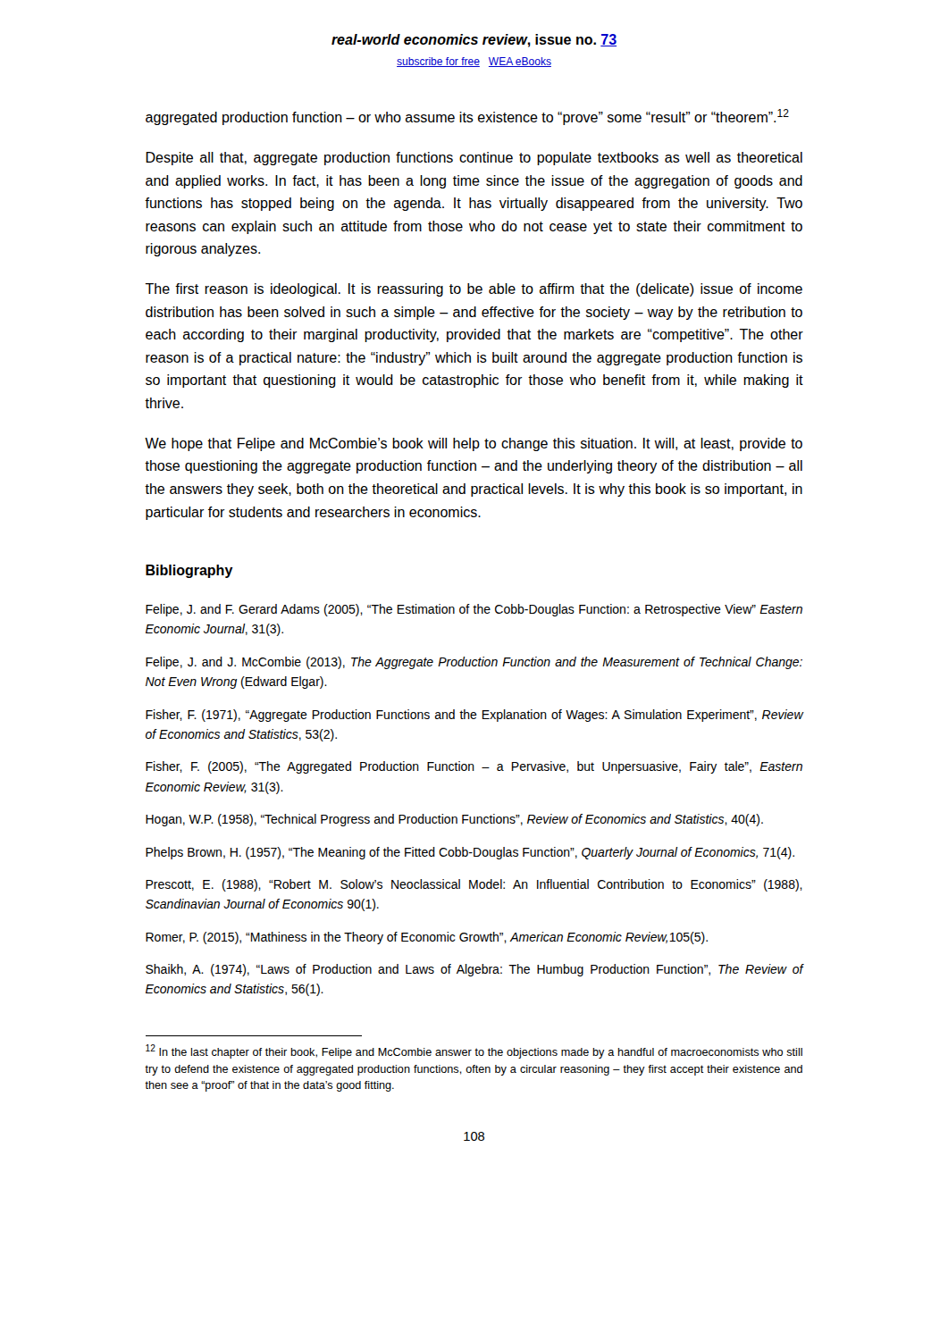real-world economics review, issue no. 73
subscribe for free WEA eBooks
aggregated production function – or who assume its existence to “prove” some “result” or “theorem”.12
Despite all that, aggregate production functions continue to populate textbooks as well as theoretical and applied works. In fact, it has been a long time since the issue of the aggregation of goods and functions has stopped being on the agenda. It has virtually disappeared from the university. Two reasons can explain such an attitude from those who do not cease yet to state their commitment to rigorous analyzes.
The first reason is ideological. It is reassuring to be able to affirm that the (delicate) issue of income distribution has been solved in such a simple – and effective for the society – way by the retribution to each according to their marginal productivity, provided that the markets are “competitive”. The other reason is of a practical nature: the “industry” which is built around the aggregate production function is so important that questioning it would be catastrophic for those who benefit from it, while making it thrive.
We hope that Felipe and McCombie’s book will help to change this situation. It will, at least, provide to those questioning the aggregate production function – and the underlying theory of the distribution – all the answers they seek, both on the theoretical and practical levels. It is why this book is so important, in particular for students and researchers in economics.
Bibliography
Felipe, J. and F. Gerard Adams (2005), “The Estimation of the Cobb-Douglas Function: a Retrospective View” Eastern Economic Journal, 31(3).
Felipe, J. and J. McCombie (2013), The Aggregate Production Function and the Measurement of Technical Change: Not Even Wrong (Edward Elgar).
Fisher, F. (1971), “Aggregate Production Functions and the Explanation of Wages: A Simulation Experiment”, Review of Economics and Statistics, 53(2).
Fisher, F. (2005), “The Aggregated Production Function – a Pervasive, but Unpersuasive, Fairy tale”, Eastern Economic Review, 31(3).
Hogan, W.P. (1958), “Technical Progress and Production Functions”, Review of Economics and Statistics, 40(4).
Phelps Brown, H. (1957), “The Meaning of the Fitted Cobb-Douglas Function”, Quarterly Journal of Economics, 71(4).
Prescott, E. (1988), “Robert M. Solow’s Neoclassical Model: An Influential Contribution to Economics” (1988), Scandinavian Journal of Economics 90(1).
Romer, P. (2015), “Mathiness in the Theory of Economic Growth”, American Economic Review, 105(5).
Shaikh, A. (1974), “Laws of Production and Laws of Algebra: The Humbug Production Function”, The Review of Economics and Statistics, 56(1).
12 In the last chapter of their book, Felipe and McCombie answer to the objections made by a handful of macroeconomists who still try to defend the existence of aggregated production functions, often by a circular reasoning – they first accept their existence and then see a “proof” of that in the data’s good fitting.
108